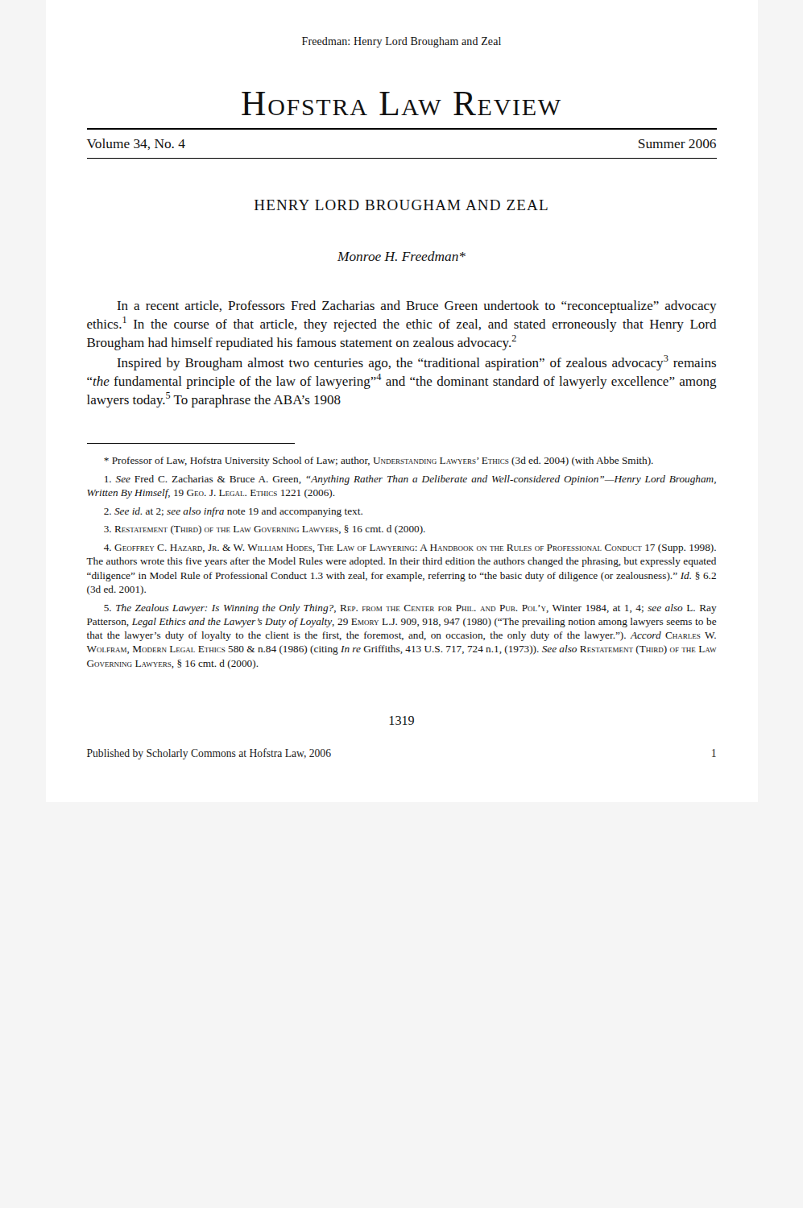Freedman: Henry Lord Brougham and Zeal
Hofstra Law Review
Volume 34, No. 4 Summer 2006
Henry Lord Brougham and Zeal
Monroe H. Freedman*
In a recent article, Professors Fred Zacharias and Bruce Green undertook to “reconceptualize” advocacy ethics.1 In the course of that article, they rejected the ethic of zeal, and stated erroneously that Henry Lord Brougham had himself repudiated his famous statement on zealous advocacy.2
Inspired by Brougham almost two centuries ago, the “traditional aspiration” of zealous advocacy3 remains “the fundamental principle of the law of lawyering”4 and “the dominant standard of lawyerly excellence” among lawyers today.5 To paraphrase the ABA’s 1908
* Professor of Law, Hofstra University School of Law; author, Understanding Lawyers’ Ethics (3d ed. 2004) (with Abbe Smith).
1. See Fred C. Zacharias & Bruce A. Green, “Anything Rather Than a Deliberate and Well-considered Opinion”—Henry Lord Brougham, Written By Himself, 19 Geo. J. Legal. Ethics 1221 (2006).
2. See id. at 2; see also infra note 19 and accompanying text.
3. Restatement (Third) of the Law Governing Lawyers, § 16 cmt. d (2000).
4. Geoffrey C. Hazard, Jr. & W. William Hodes, The Law of Lawyering: A Handbook on the Rules of Professional Conduct 17 (Supp. 1998). The authors wrote this five years after the Model Rules were adopted. In their third edition the authors changed the phrasing, but expressly equated “diligence” in Model Rule of Professional Conduct 1.3 with zeal, for example, referring to “the basic duty of diligence (or zealousness).” Id. § 6.2 (3d ed. 2001).
5. The Zealous Lawyer: Is Winning the Only Thing?, Rep. from the Center for Phil. and Pub. Pol’y, Winter 1984, at 1, 4; see also L. Ray Patterson, Legal Ethics and the Lawyer’s Duty of Loyalty, 29 Emory L.J. 909, 918, 947 (1980) (“The prevailing notion among lawyers seems to be that the lawyer’s duty of loyalty to the client is the first, the foremost, and, on occasion, the only duty of the lawyer.”). Accord Charles W. Wolfram, Modern Legal Ethics 580 & n.84 (1986) (citing In re Griffiths, 413 U.S. 717, 724 n.1, (1973)). See also Restatement (Third) of the Law Governing Lawyers, § 16 cmt. d (2000).
1319
Published by Scholarly Commons at Hofstra Law, 2006 1